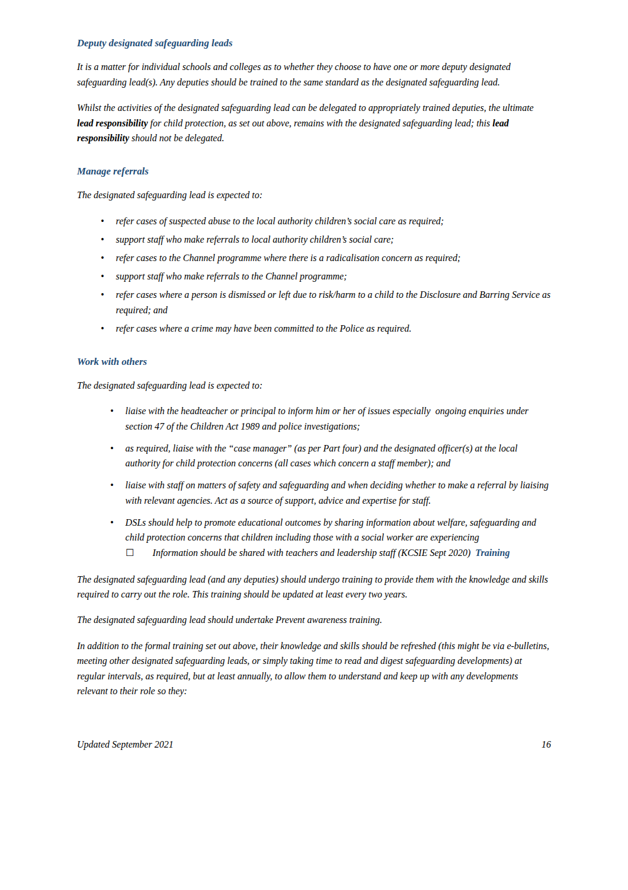Deputy designated safeguarding leads
It is a matter for individual schools and colleges as to whether they choose to have one or more deputy designated safeguarding lead(s). Any deputies should be trained to the same standard as the designated safeguarding lead.
Whilst the activities of the designated safeguarding lead can be delegated to appropriately trained deputies, the ultimate lead responsibility for child protection, as set out above, remains with the designated safeguarding lead; this lead responsibility should not be delegated.
Manage referrals
The designated safeguarding lead is expected to:
refer cases of suspected abuse to the local authority children’s social care as required;
support staff who make referrals to local authority children’s social care;
refer cases to the Channel programme where there is a radicalisation concern as required;
support staff who make referrals to the Channel programme;
refer cases where a person is dismissed or left due to risk/harm to a child to the Disclosure and Barring Service as required; and
refer cases where a crime may have been committed to the Police as required.
Work with others
The designated safeguarding lead is expected to:
liaise with the headteacher or principal to inform him or her of issues especially ongoing enquiries under section 47 of the Children Act 1989 and police investigations;
as required, liaise with the “case manager” (as per Part four) and the designated officer(s) at the local authority for child protection concerns (all cases which concern a staff member); and
liaise with staff on matters of safety and safeguarding and when deciding whether to make a referral by liaising with relevant agencies. Act as a source of support, advice and expertise for staff.
DSLs should help to promote educational outcomes by sharing information about welfare, safeguarding and child protection concerns that children including those with a social worker are experiencing ☐ Information should be shared with teachers and leadership staff (KCSIE Sept 2020) Training
The designated safeguarding lead (and any deputies) should undergo training to provide them with the knowledge and skills required to carry out the role. This training should be updated at least every two years.
The designated safeguarding lead should undertake Prevent awareness training.
In addition to the formal training set out above, their knowledge and skills should be refreshed (this might be via e-bulletins, meeting other designated safeguarding leads, or simply taking time to read and digest safeguarding developments) at regular intervals, as required, but at least annually, to allow them to understand and keep up with any developments relevant to their role so they:
Updated September 2021 16